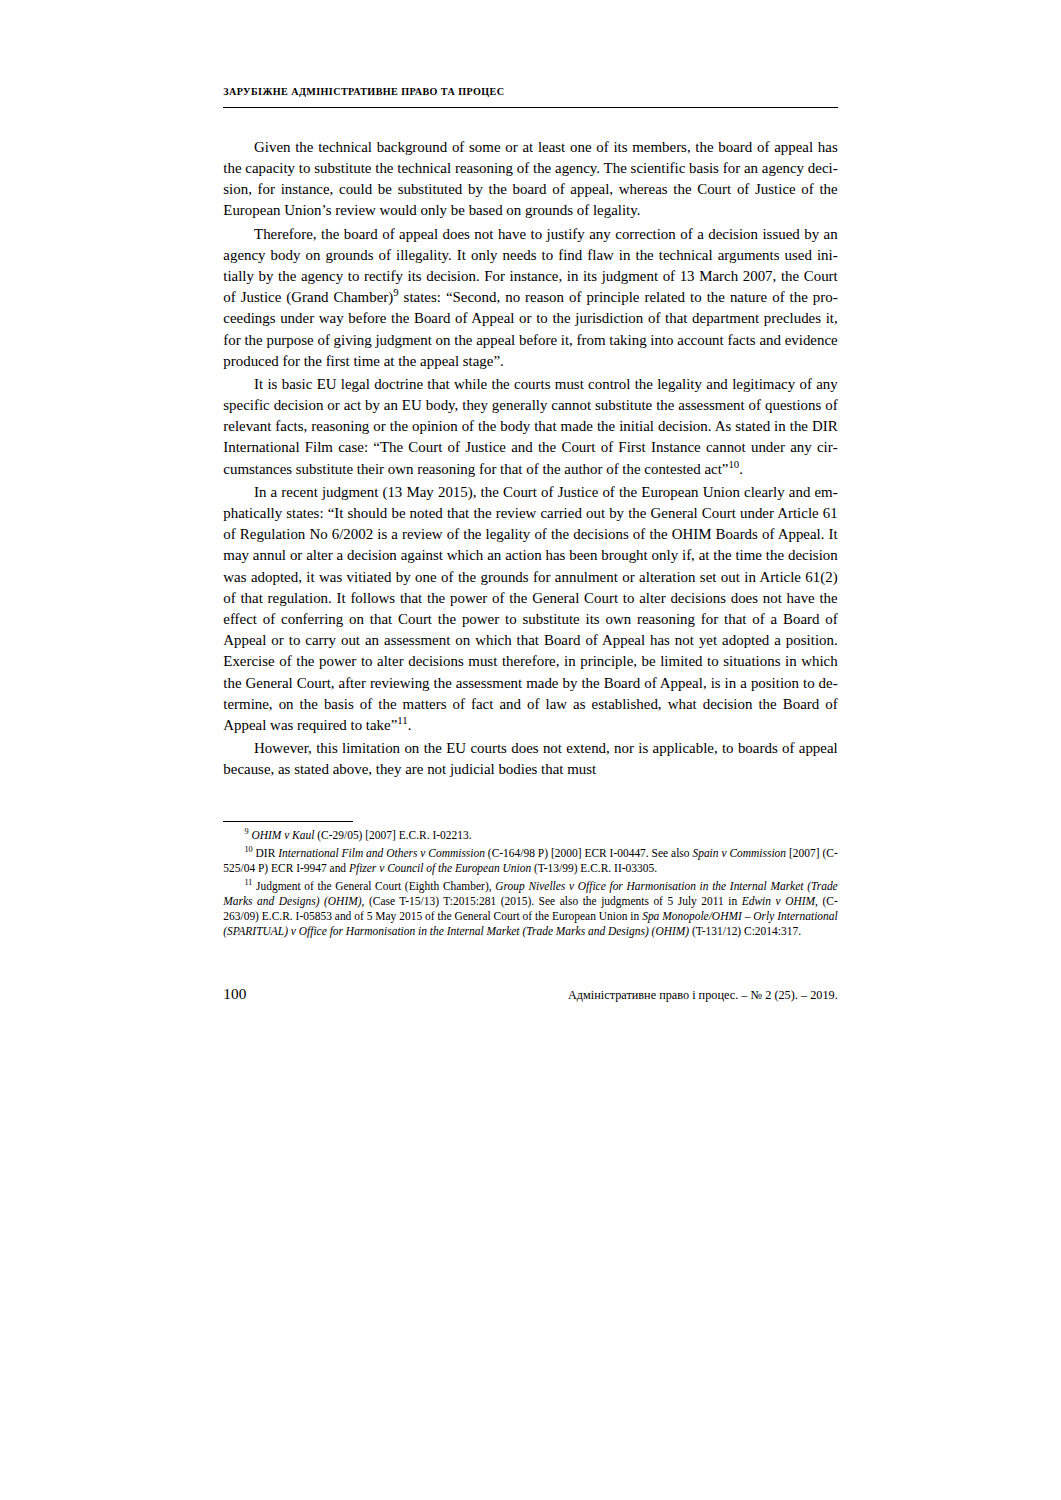Зарубіжне адміністративне право та процес
Given the technical background of some or at least one of its members, the board of appeal has the capacity to substitute the technical reasoning of the agency. The scientific basis for an agency decision, for instance, could be substituted by the board of appeal, whereas the Court of Justice of the European Union’s review would only be based on grounds of legality.
Therefore, the board of appeal does not have to justify any correction of a decision issued by an agency body on grounds of illegality. It only needs to find flaw in the technical arguments used initially by the agency to rectify its decision. For instance, in its judgment of 13 March 2007, the Court of Justice (Grand Chamber)9 states: “Second, no reason of principle related to the nature of the proceedings under way before the Board of Appeal or to the jurisdiction of that department precludes it, for the purpose of giving judgment on the appeal before it, from taking into account facts and evidence produced for the first time at the appeal stage”.
It is basic EU legal doctrine that while the courts must control the legality and legitimacy of any specific decision or act by an EU body, they generally cannot substitute the assessment of questions of relevant facts, reasoning or the opinion of the body that made the initial decision. As stated in the DIR International Film case: “The Court of Justice and the Court of First Instance cannot under any circumstances substitute their own reasoning for that of the author of the contested act”10.
In a recent judgment (13 May 2015), the Court of Justice of the European Union clearly and emphatically states: “It should be noted that the review carried out by the General Court under Article 61 of Regulation No 6/2002 is a review of the legality of the decisions of the OHIM Boards of Appeal. It may annul or alter a decision against which an action has been brought only if, at the time the decision was adopted, it was vitiated by one of the grounds for annulment or alteration set out in Article 61(2) of that regulation. It follows that the power of the General Court to alter decisions does not have the effect of conferring on that Court the power to substitute its own reasoning for that of a Board of Appeal or to carry out an assessment on which that Board of Appeal has not yet adopted a position. Exercise of the power to alter decisions must therefore, in principle, be limited to situations in which the General Court, after reviewing the assessment made by the Board of Appeal, is in a position to determine, on the basis of the matters of fact and of law as established, what decision the Board of Appeal was required to take”11.
However, this limitation on the EU courts does not extend, nor is applicable, to boards of appeal because, as stated above, they are not judicial bodies that must
9 OHIM v Kaul (C-29/05) [2007] E.C.R. I-02213.
10 DIR International Film and Others v Commission (C-164/98 P) [2000] ECR I-00447. See also Spain v Commission [2007] (C-525/04 P) ECR I-9947 and Pfizer v Council of the European Union (T-13/99) E.C.R. II-03305.
11 Judgment of the General Court (Eighth Chamber), Group Nivelles v Office for Harmonisation in the Internal Market (Trade Marks and Designs) (OHIM), (Case T-15/13) T:2015:281 (2015). See also the judgments of 5 July 2011 in Edwin v OHIM, (C-263/09) E.C.R. I-05853 and of 5 May 2015 of the General Court of the European Union in Spa Monopole/OHMI – Orly International (SPARITUAL) v Office for Harmonisation in the Internal Market (Trade Marks and Designs) (OHIM) (T-131/12) C:2014:317.
100
Адміністративне право і процес. – № 2 (25). – 2019.